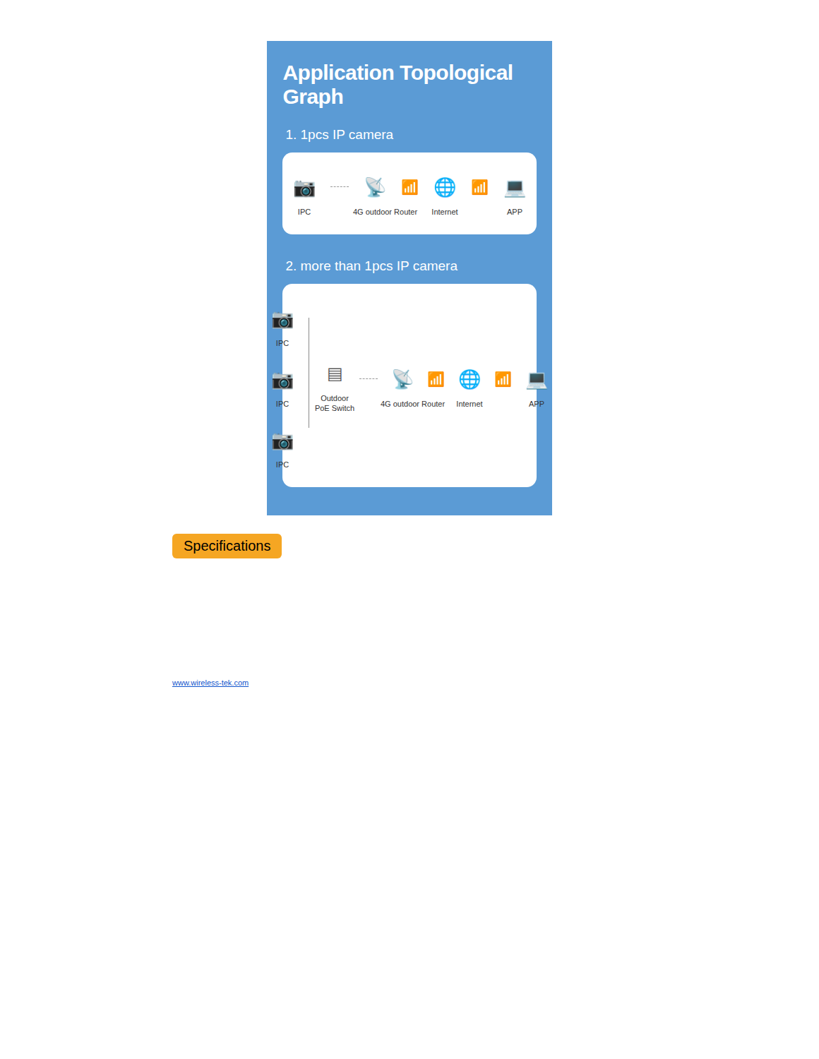Application Topological Graph
1. 1pcs IP camera
📷 IPC
📡 4G outdoor Router
📶
🌐 Internet
📶
💻 APP
2. more than 1pcs IP camera
📷 IPC
📷 IPC
📷 IPC
▤ Outdoor PoE Switch
📡 4G outdoor Router
📶
🌐 Internet
📶
💻 APP
Specifications
www.wireless-tek.com